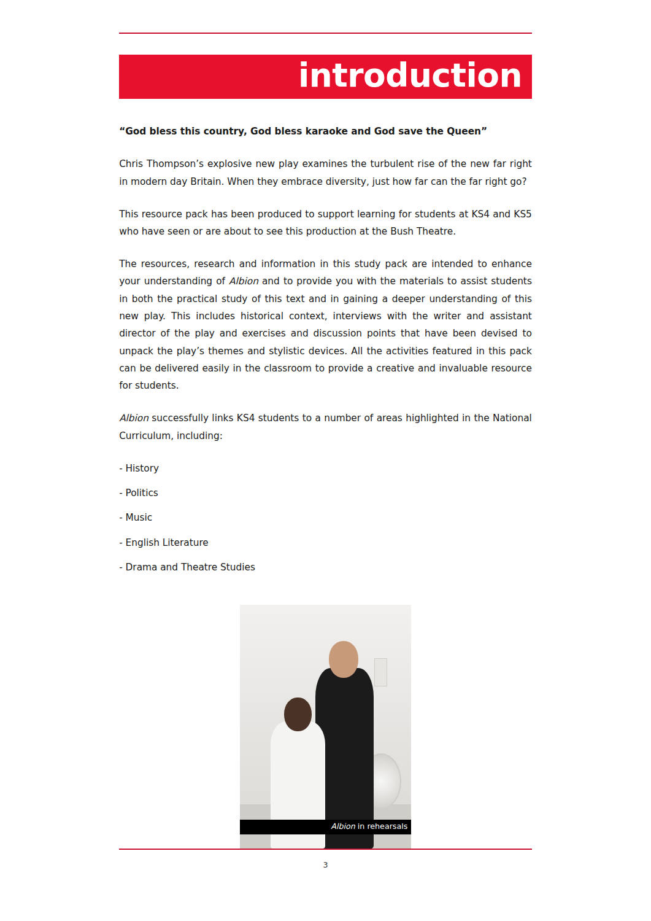introduction
“God bless this country, God bless karaoke and God save the Queen”
Chris Thompson’s explosive new play examines the turbulent rise of the new far right in modern day Britain. When they embrace diversity, just how far can the far right go?
This resource pack has been produced to support learning for students at KS4 and KS5 who have seen or are about to see this production at the Bush Theatre.
The resources, research and information in this study pack are intended to enhance your understanding of Albion and to provide you with the materials to assist students in both the practical study of this text and in gaining a deeper understanding of this new play. This includes historical context, interviews with the writer and assistant director of the play and exercises and discussion points that have been devised to unpack the play’s themes and stylistic devices. All the activities featured in this pack can be delivered easily in the classroom to provide a creative and invaluable resource for students.
Albion successfully links KS4 students to a number of areas highlighted in the National Curriculum, including:
History
Politics
Music
English Literature
Drama and Theatre Studies
Albion in rehearsals
3